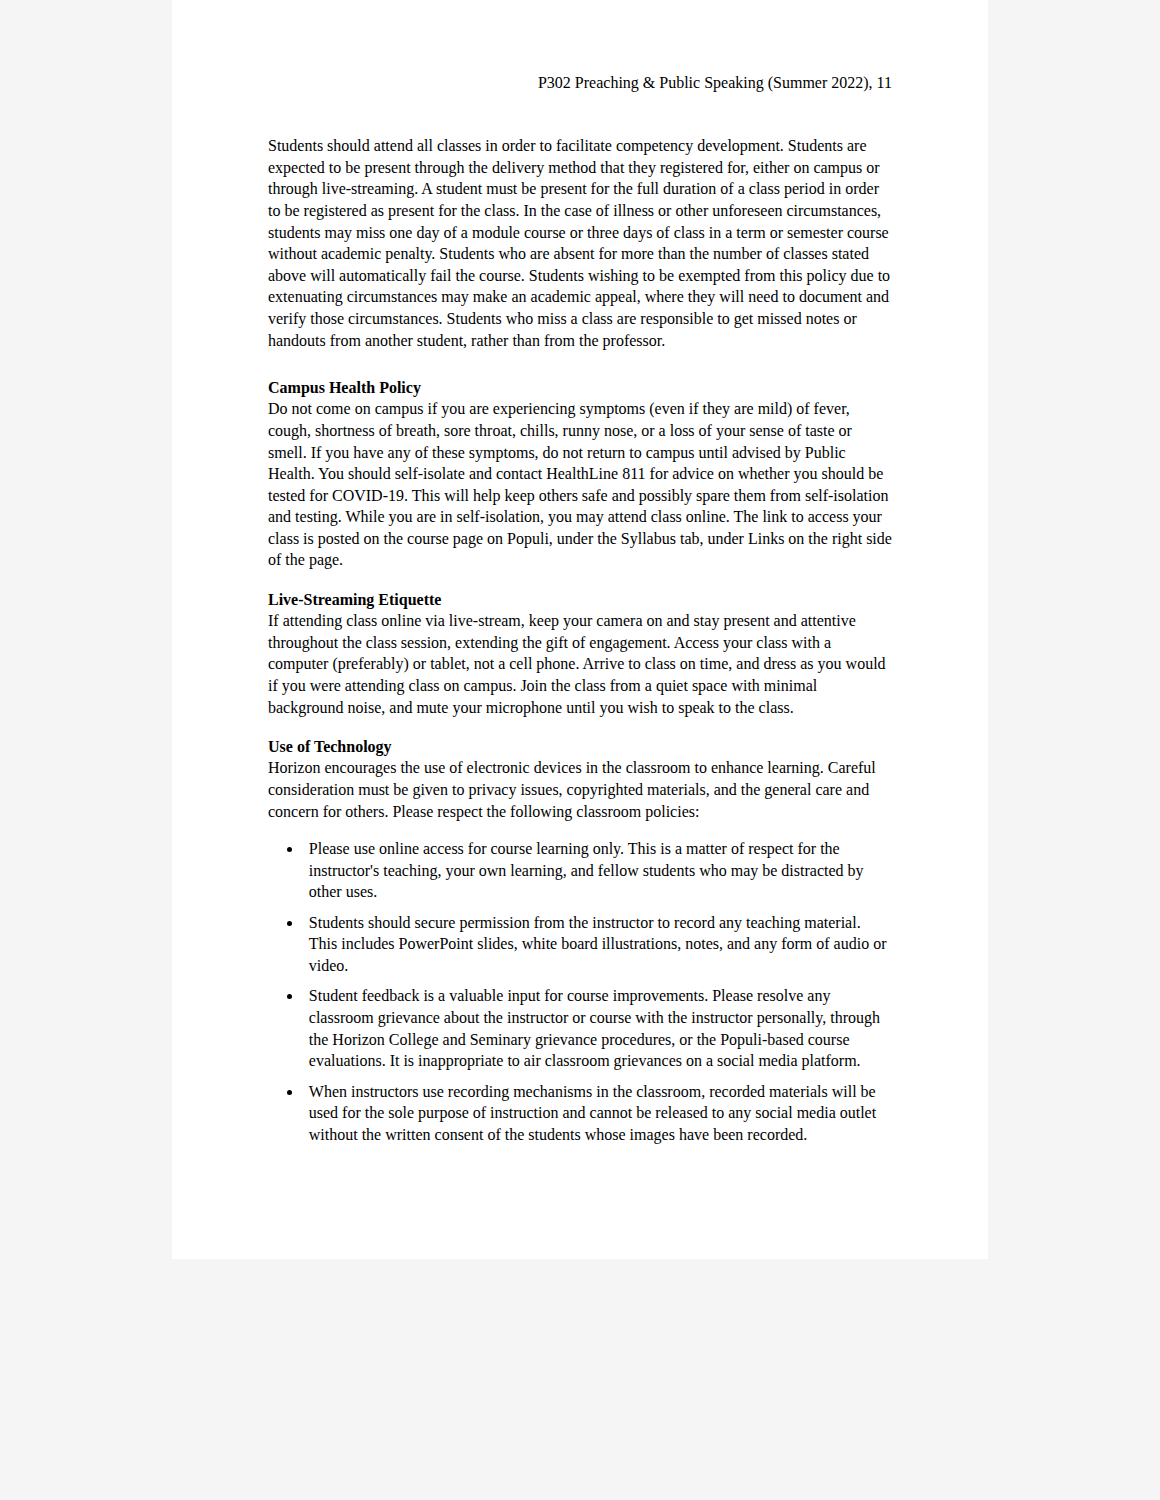P302 Preaching & Public Speaking (Summer 2022), 11
Students should attend all classes in order to facilitate competency development. Students are expected to be present through the delivery method that they registered for, either on campus or through live-streaming. A student must be present for the full duration of a class period in order to be registered as present for the class. In the case of illness or other unforeseen circumstances, students may miss one day of a module course or three days of class in a term or semester course without academic penalty. Students who are absent for more than the number of classes stated above will automatically fail the course. Students wishing to be exempted from this policy due to extenuating circumstances may make an academic appeal, where they will need to document and verify those circumstances. Students who miss a class are responsible to get missed notes or handouts from another student, rather than from the professor.
Campus Health Policy
Do not come on campus if you are experiencing symptoms (even if they are mild) of fever, cough, shortness of breath, sore throat, chills, runny nose, or a loss of your sense of taste or smell. If you have any of these symptoms, do not return to campus until advised by Public Health. You should self-isolate and contact HealthLine 811 for advice on whether you should be tested for COVID-19. This will help keep others safe and possibly spare them from self-isolation and testing. While you are in self-isolation, you may attend class online. The link to access your class is posted on the course page on Populi, under the Syllabus tab, under Links on the right side of the page.
Live-Streaming Etiquette
If attending class online via live-stream, keep your camera on and stay present and attentive throughout the class session, extending the gift of engagement. Access your class with a computer (preferably) or tablet, not a cell phone. Arrive to class on time, and dress as you would if you were attending class on campus. Join the class from a quiet space with minimal background noise, and mute your microphone until you wish to speak to the class.
Use of Technology
Horizon encourages the use of electronic devices in the classroom to enhance learning. Careful consideration must be given to privacy issues, copyrighted materials, and the general care and concern for others. Please respect the following classroom policies:
Please use online access for course learning only. This is a matter of respect for the instructor's teaching, your own learning, and fellow students who may be distracted by other uses.
Students should secure permission from the instructor to record any teaching material. This includes PowerPoint slides, white board illustrations, notes, and any form of audio or video.
Student feedback is a valuable input for course improvements. Please resolve any classroom grievance about the instructor or course with the instructor personally, through the Horizon College and Seminary grievance procedures, or the Populi-based course evaluations. It is inappropriate to air classroom grievances on a social media platform.
When instructors use recording mechanisms in the classroom, recorded materials will be used for the sole purpose of instruction and cannot be released to any social media outlet without the written consent of the students whose images have been recorded.